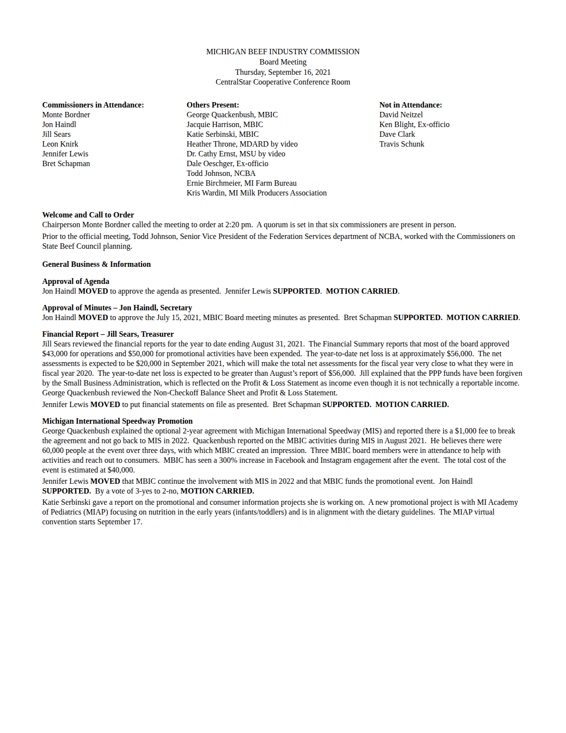MICHIGAN BEEF INDUSTRY COMMISSION
Board Meeting
Thursday, September 16, 2021
CentralStar Cooperative Conference Room
| Commissioners in Attendance: | Others Present: | Not in Attendance: |
| Monte Bordner | George Quackenbush, MBIC | David Neitzel |
| Jon Haindl | Jacquie Harrison, MBIC | Ken Blight, Ex-officio |
| Jill Sears | Katie Serbinski, MBIC | Dave Clark |
| Leon Knirk | Heather Throne, MDARD by video | Travis Schunk |
| Jennifer Lewis | Dr. Cathy Ernst, MSU by video | |
| Bret Schapman | Dale Oeschger, Ex-officio | |
| | Todd Johnson, NCBA | |
| | Ernie Birchmeier, MI Farm Bureau | |
| | Kris Wardin, MI Milk Producers Association | |
Welcome and Call to Order
Chairperson Monte Bordner called the meeting to order at 2:20 pm. A quorum is set in that six commissioners are present in person.
Prior to the official meeting, Todd Johnson, Senior Vice President of the Federation Services department of NCBA, worked with the Commissioners on State Beef Council planning.
General Business & Information
Approval of Agenda
Jon Haindl MOVED to approve the agenda as presented. Jennifer Lewis SUPPORTED. MOTION CARRIED.
Approval of Minutes – Jon Haindl, Secretary
Jon Haindl MOVED to approve the July 15, 2021, MBIC Board meeting minutes as presented. Bret Schapman SUPPORTED. MOTION CARRIED.
Financial Report – Jill Sears, Treasurer
Jill Sears reviewed the financial reports for the year to date ending August 31, 2021. The Financial Summary reports that most of the board approved $43,000 for operations and $50,000 for promotional activities have been expended. The year-to-date net loss is at approximately $56,000. The net assessments is expected to be $20,000 in September 2021, which will make the total net assessments for the fiscal year very close to what they were in fiscal year 2020. The year-to-date net loss is expected to be greater than August’s report of $56,000. Jill explained that the PPP funds have been forgiven by the Small Business Administration, which is reflected on the Profit & Loss Statement as income even though it is not technically a reportable income. George Quackenbush reviewed the Non-Checkoff Balance Sheet and Profit & Loss Statement.
Jennifer Lewis MOVED to put financial statements on file as presented. Bret Schapman SUPPORTED. MOTION CARRIED.
Michigan International Speedway Promotion
George Quackenbush explained the optional 2-year agreement with Michigan International Speedway (MIS) and reported there is a $1,000 fee to break the agreement and not go back to MIS in 2022. Quackenbush reported on the MBIC activities during MIS in August 2021. He believes there were 60,000 people at the event over three days, with which MBIC created an impression. Three MBIC board members were in attendance to help with activities and reach out to consumers. MBIC has seen a 300% increase in Facebook and Instagram engagement after the event. The total cost of the event is estimated at $40,000.
Jennifer Lewis MOVED that MBIC continue the involvement with MIS in 2022 and that MBIC funds the promotional event. Jon Haindl SUPPORTED. By a vote of 3-yes to 2-no, MOTION CARRIED.
Katie Serbinski gave a report on the promotional and consumer information projects she is working on. A new promotional project is with MI Academy of Pediatrics (MIAP) focusing on nutrition in the early years (infants/toddlers) and is in alignment with the dietary guidelines. The MIAP virtual convention starts September 17.